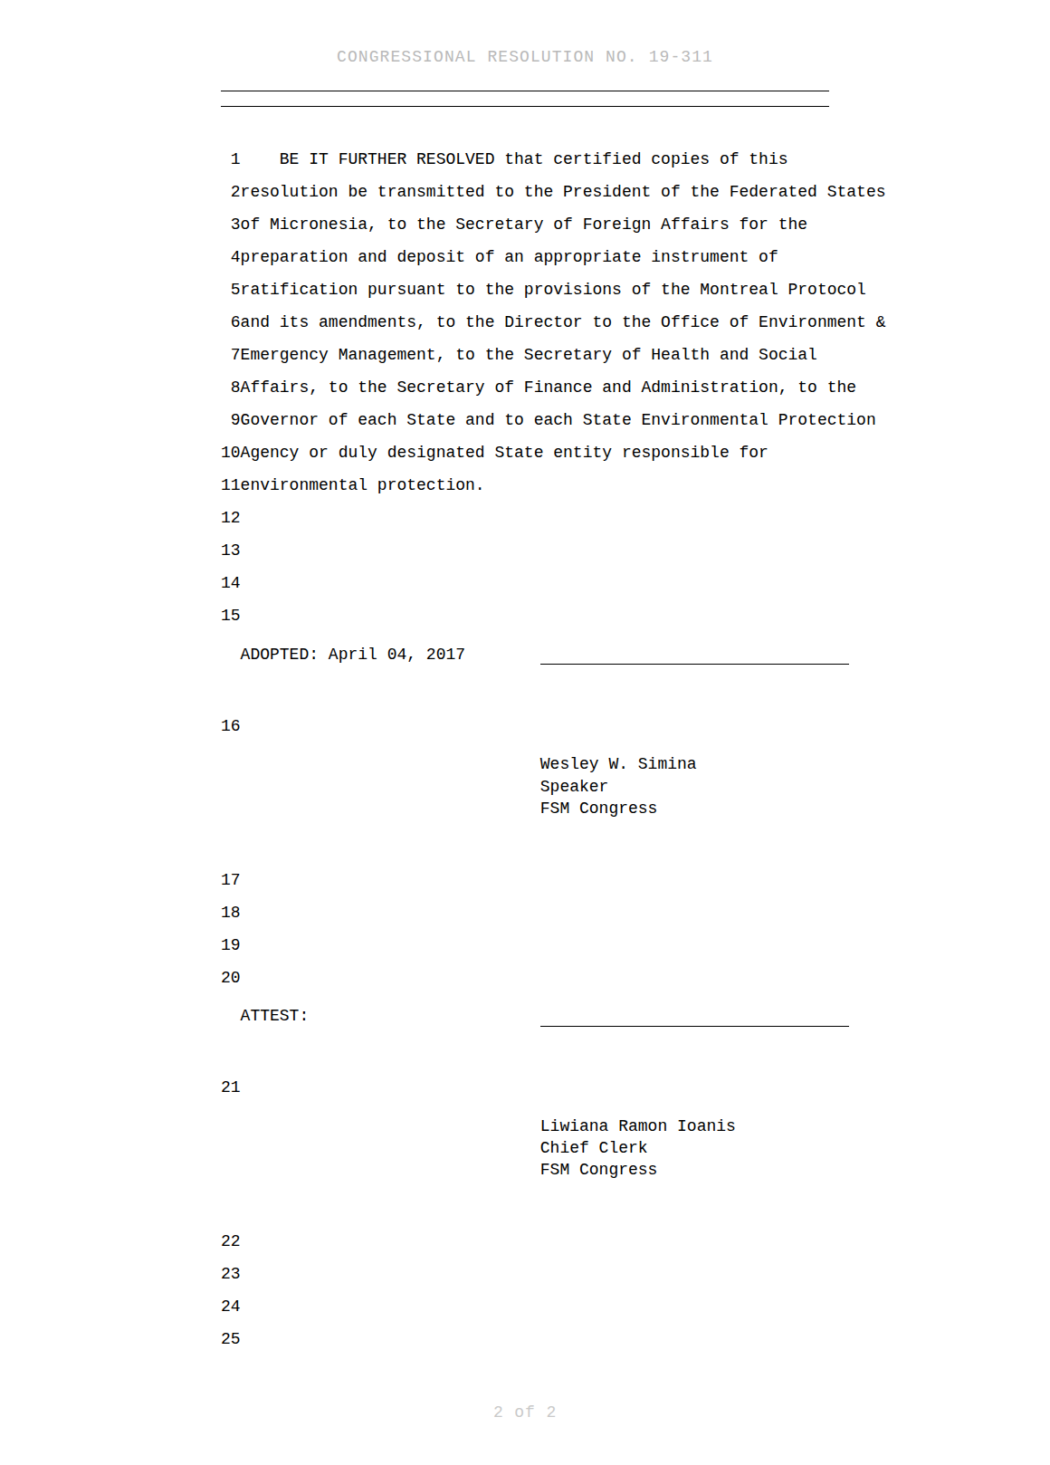CONGRESSIONAL RESOLUTION NO. 19-311
| 1 | BE IT FURTHER RESOLVED that certified copies of this |
| 2 | resolution be transmitted to the President of the Federated States |
| 3 | of Micronesia, to the Secretary of Foreign Affairs for the |
| 4 | preparation and deposit of an appropriate instrument of |
| 5 | ratification pursuant to the provisions of the Montreal Protocol |
| 6 | and its amendments, to the Director to the Office of Environment & |
| 7 | Emergency Management, to the Secretary of Health and Social |
| 8 | Affairs, to the Secretary of Finance and Administration, to the |
| 9 | Governor of each State and to each State Environmental Protection |
| 10 | Agency or duly designated State entity responsible for |
| 11 | environmental protection. |
| 12 | |
| 13 | |
| 14 | |
| 15 | / ADOPTED: April 04, 2017 / / |
| 16 | / / Wesley W. Simina Speaker FSM Congress / |
| 17 | |
| 18 | |
| 19 | |
| 20 | / ATTEST: / / |
| 21 | / / Liwiana Ramon Ioanis Chief Clerk FSM Congress / |
| 22 | |
| 23 | |
| 24 | |
| 25 | |
2 of 2